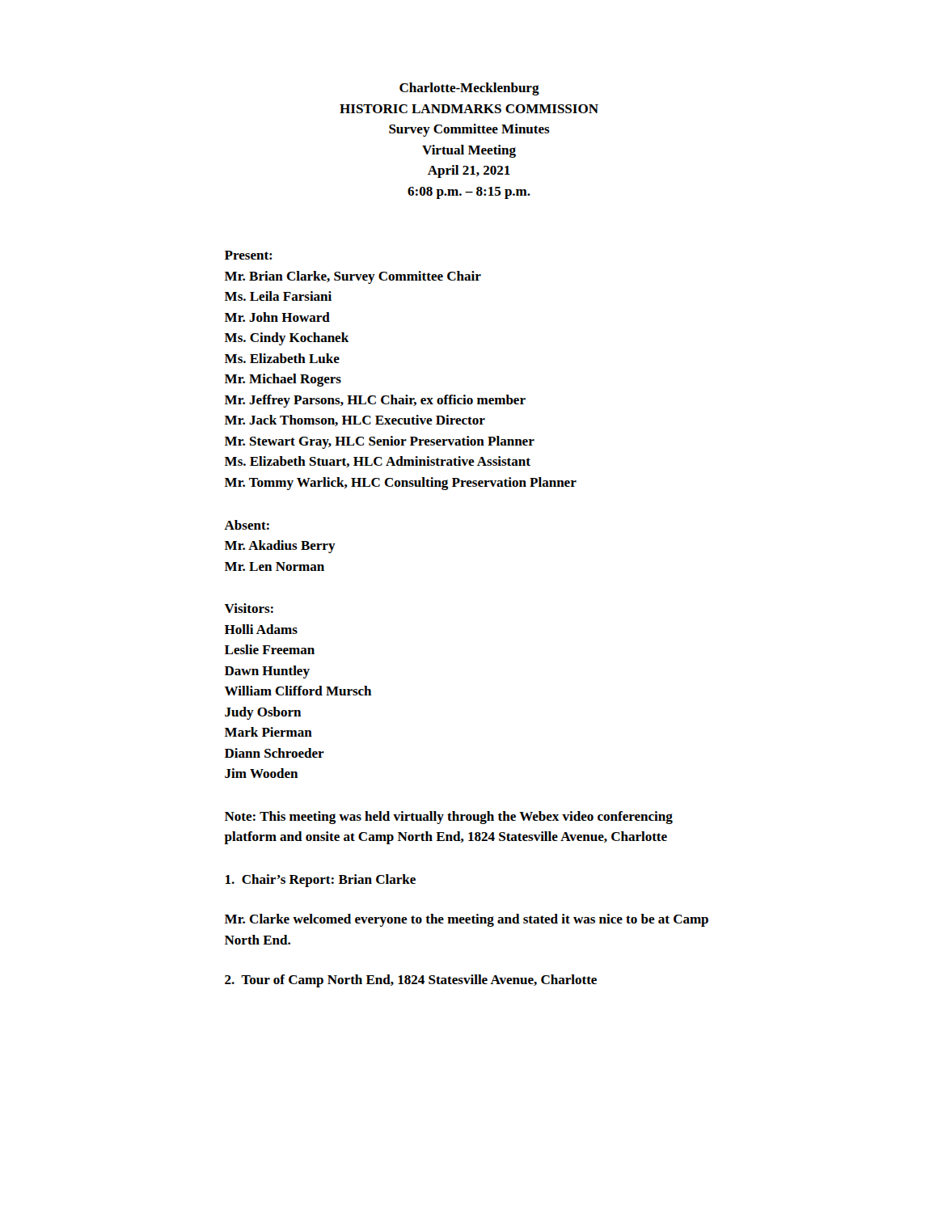Charlotte-Mecklenburg
HISTORIC LANDMARKS COMMISSION
Survey Committee Minutes
Virtual Meeting
April 21, 2021
6:08 p.m. – 8:15 p.m.
Present:
Mr. Brian Clarke, Survey Committee Chair
Ms. Leila Farsiani
Mr. John Howard
Ms. Cindy Kochanek
Ms. Elizabeth Luke
Mr. Michael Rogers
Mr. Jeffrey Parsons, HLC Chair, ex officio member
Mr. Jack Thomson, HLC Executive Director
Mr. Stewart Gray, HLC Senior Preservation Planner
Ms. Elizabeth Stuart, HLC Administrative Assistant
Mr. Tommy Warlick, HLC Consulting Preservation Planner
Absent:
Mr. Akadius Berry
Mr. Len Norman
Visitors:
Holli Adams
Leslie Freeman
Dawn Huntley
William Clifford Mursch
Judy Osborn
Mark Pierman
Diann Schroeder
Jim Wooden
Note: This meeting was held virtually through the Webex video conferencing platform and onsite at Camp North End, 1824 Statesville Avenue, Charlotte
1. Chair’s Report: Brian Clarke
Mr. Clarke welcomed everyone to the meeting and stated it was nice to be at Camp North End.
2. Tour of Camp North End, 1824 Statesville Avenue, Charlotte